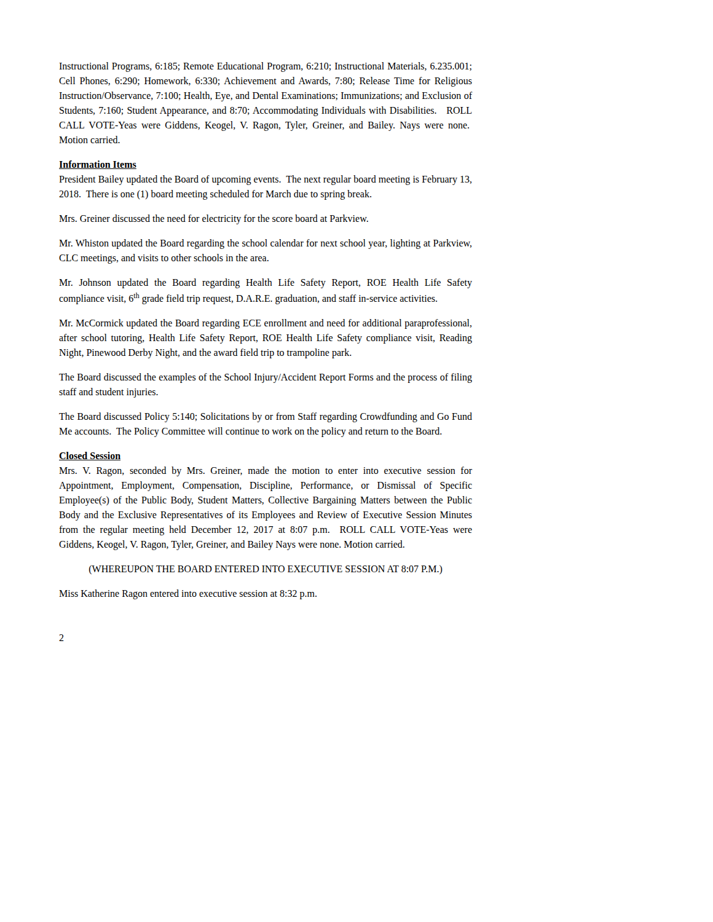Instructional Programs, 6:185; Remote Educational Program, 6:210; Instructional Materials, 6.235.001; Cell Phones, 6:290; Homework, 6:330; Achievement and Awards, 7:80; Release Time for Religious Instruction/Observance, 7:100; Health, Eye, and Dental Examinations; Immunizations; and Exclusion of Students, 7:160; Student Appearance, and 8:70; Accommodating Individuals with Disabilities. ROLL CALL VOTE-Yeas were Giddens, Keogel, V. Ragon, Tyler, Greiner, and Bailey. Nays were none. Motion carried.
Information Items
President Bailey updated the Board of upcoming events. The next regular board meeting is February 13, 2018. There is one (1) board meeting scheduled for March due to spring break.
Mrs. Greiner discussed the need for electricity for the score board at Parkview.
Mr. Whiston updated the Board regarding the school calendar for next school year, lighting at Parkview, CLC meetings, and visits to other schools in the area.
Mr. Johnson updated the Board regarding Health Life Safety Report, ROE Health Life Safety compliance visit, 6th grade field trip request, D.A.R.E. graduation, and staff in-service activities.
Mr. McCormick updated the Board regarding ECE enrollment and need for additional paraprofessional, after school tutoring, Health Life Safety Report, ROE Health Life Safety compliance visit, Reading Night, Pinewood Derby Night, and the award field trip to trampoline park.
The Board discussed the examples of the School Injury/Accident Report Forms and the process of filing staff and student injuries.
The Board discussed Policy 5:140; Solicitations by or from Staff regarding Crowdfunding and Go Fund Me accounts. The Policy Committee will continue to work on the policy and return to the Board.
Closed Session
Mrs. V. Ragon, seconded by Mrs. Greiner, made the motion to enter into executive session for Appointment, Employment, Compensation, Discipline, Performance, or Dismissal of Specific Employee(s) of the Public Body, Student Matters, Collective Bargaining Matters between the Public Body and the Exclusive Representatives of its Employees and Review of Executive Session Minutes from the regular meeting held December 12, 2017 at 8:07 p.m. ROLL CALL VOTE-Yeas were Giddens, Keogel, V. Ragon, Tyler, Greiner, and Bailey Nays were none. Motion carried.
(WHEREUPON THE BOARD ENTERED INTO EXECUTIVE SESSION AT 8:07 P.M.)
Miss Katherine Ragon entered into executive session at 8:32 p.m.
2